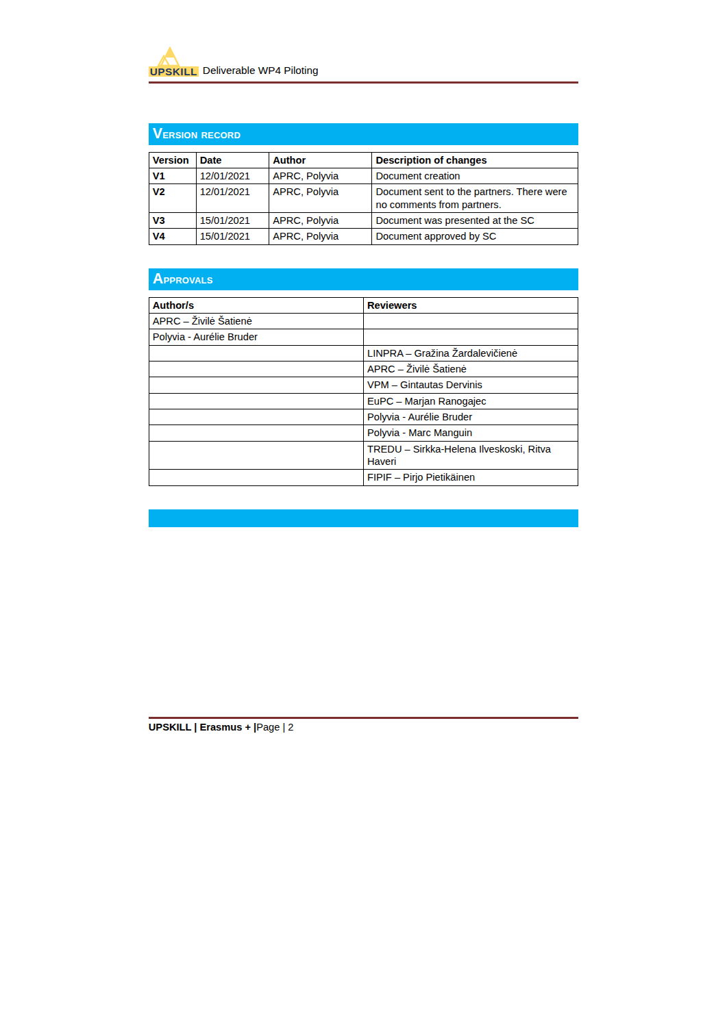UPSKILL Deliverable WP4 Piloting
Version record
| Version | Date | Author | Description of changes |
| --- | --- | --- | --- |
| V1 | 12/01/2021 | APRC, Polyvia | Document creation |
| V2 | 12/01/2021 | APRC, Polyvia | Document sent to the partners. There were no comments from partners. |
| V3 | 15/01/2021 | APRC, Polyvia | Document was presented at the SC |
| V4 | 15/01/2021 | APRC, Polyvia | Document approved by SC |
Approvals
| Author/s | Reviewers |
| --- | --- |
| APRC – Živilė Šatienė | |
| Polyvia - Aurélie Bruder | |
| | LINPRA – Gražina Žardalevičienė |
| | APRC – Živilė Šatienė |
| | VPM – Gintautas Dervinis |
| | EuPC – Marjan Ranogajec |
| | Polyvia - Aurélie Bruder |
| | Polyvia - Marc Manguin |
| | TREDU – Sirkka-Helena Ilveskoski, Ritva Haveri |
| | FIPIF – Pirjo Pietikäinen |
UPSKILL | Erasmus + |Page | 2